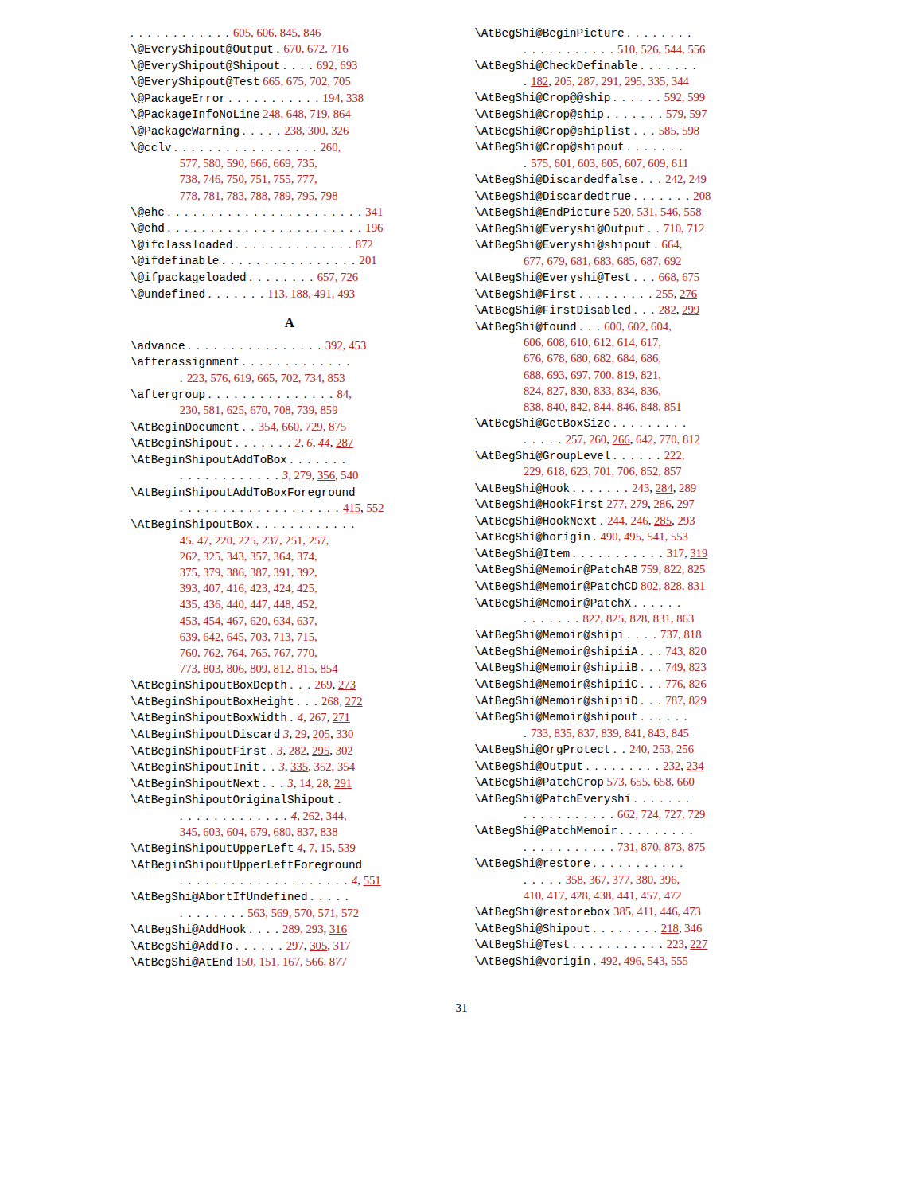. . . . . . . . . . . . 605, 606, 845, 846
\@EveryShipout@Output . 670, 672, 716
\@EveryShipout@Shipout . . . . 692, 693
\@EveryShipout@Test 665, 675, 702, 705
\@PackageError . . . . . . . . . . . 194, 338
\@PackageInfoNoLine 248, 648, 719, 864
\@PackageWarning . . . . . 238, 300, 326
\@cclv . . . . . . . . . . . . . . . . . 260,
577, 580, 590, 666, 669, 735,
738, 746, 750, 751, 755, 777,
778, 781, 783, 788, 789, 795, 798
\@ehc . . . . . . . . . . . . . . . . . . . . . . . 341
\@ehd . . . . . . . . . . . . . . . . . . . . . . . 196
\@ifclassloaded . . . . . . . . . . . . . . 872
\@ifdefinable . . . . . . . . . . . . . . . . 201
\@ifpackageloaded . . . . . . . . 657, 726
\@undefined . . . . . . . 113, 188, 491, 493
A
\advance . . . . . . . . . . . . . . . . 392, 453
\afterassignment . . . . . . . . . . . . .
. 223, 576, 619, 665, 702, 734, 853
\aftergroup . . . . . . . . . . . . . . . 84,
230, 581, 625, 670, 708, 739, 859
\AtBeginDocument . . 354, 660, 729, 875
\AtBeginShipout . . . . . . . 2, 6, 44, 287
\AtBeginShipoutAddToBox . . . . . . .
. . . . . . . . . . . . 3, 279, 356, 540
\AtBeginShipoutAddToBoxForeground
. . . . . . . . . . . . . . . . . . . 415, 552
\AtBeginShipoutBox . . . . . . . . . . . .
45, 47, 220, 225, 237, 251, 257,
262, 325, 343, 357, 364, 374,
375, 379, 386, 387, 391, 392,
393, 407, 416, 423, 424, 425,
435, 436, 440, 447, 448, 452,
453, 454, 467, 620, 634, 637,
639, 642, 645, 703, 713, 715,
760, 762, 764, 765, 767, 770,
773, 803, 806, 809, 812, 815, 854
\AtBeginShipoutBoxDepth . . . 269, 273
\AtBeginShipoutBoxHeight . . . 268, 272
\AtBeginShipoutBoxWidth . 4, 267, 271
\AtBeginShipoutDiscard 3, 29, 205, 330
\AtBeginShipoutFirst . 3, 282, 295, 302
\AtBeginShipoutInit . . 3, 335, 352, 354
\AtBeginShipoutNext . . . 3, 14, 28, 291
\AtBeginShipoutOriginalShipout .
. . . . . . . . . . . . . 4, 262, 344,
345, 603, 604, 679, 680, 837, 838
\AtBeginShipoutUpperLeft 4, 7, 15, 539
\AtBeginShipoutUpperLeftForeground
. . . . . . . . . . . . . . . . . . . . 4, 551
\AtBegShi@AbortIfUndefined . . . . .
. . . . . . . . 563, 569, 570, 571, 572
\AtBegShi@AddHook . . . . 289, 293, 316
\AtBegShi@AddTo . . . . . . 297, 305, 317
\AtBegShi@AtEnd 150, 151, 167, 566, 877
\AtBegShi@BeginPicture . . . . . . . .
. . . . . . . . . . . 510, 526, 544, 556
\AtBegShi@CheckDefinable . . . . . . .
. 182, 205, 287, 291, 295, 335, 344
\AtBegShi@Crop@@ship . . . . . . 592, 599
\AtBegShi@Crop@ship . . . . . . . 579, 597
\AtBegShi@Crop@shiplist . . . 585, 598
\AtBegShi@Crop@shipout . . . . . . .
. 575, 601, 603, 605, 607, 609, 611
\AtBegShi@Discardedfalse . . . 242, 249
\AtBegShi@Discardedtrue . . . . . . . 208
\AtBegShi@EndPicture 520, 531, 546, 558
\AtBegShi@Everyshi@Output . . 710, 712
\AtBegShi@Everyshi@shipout . 664,
677, 679, 681, 683, 685, 687, 692
\AtBegShi@Everyshi@Test . . . 668, 675
\AtBegShi@First . . . . . . . . . 255, 276
\AtBegShi@FirstDisabled . . . 282, 299
\AtBegShi@found . . . 600, 602, 604,
606, 608, 610, 612, 614, 617,
676, 678, 680, 682, 684, 686,
688, 693, 697, 700, 819, 821,
824, 827, 830, 833, 834, 836,
838, 840, 842, 844, 846, 848, 851
\AtBegShi@GetBoxSize . . . . . . . . .
. . . . . 257, 260, 266, 642, 770, 812
\AtBegShi@GroupLevel . . . . . . 222,
229, 618, 623, 701, 706, 852, 857
\AtBegShi@Hook . . . . . . . 243, 284, 289
\AtBegShi@HookFirst 277, 279, 286, 297
\AtBegShi@HookNext . 244, 246, 285, 293
\AtBegShi@horigin . 490, 495, 541, 553
\AtBegShi@Item . . . . . . . . . . . 317, 319
\AtBegShi@Memoir@PatchAB 759, 822, 825
\AtBegShi@Memoir@PatchCD 802, 828, 831
\AtBegShi@Memoir@PatchX . . . . . .
. . . . . . . 822, 825, 828, 831, 863
\AtBegShi@Memoir@shipi . . . . 737, 818
\AtBegShi@Memoir@shipiiA . . . 743, 820
\AtBegShi@Memoir@shipiiB . . . 749, 823
\AtBegShi@Memoir@shipiiC . . . 776, 826
\AtBegShi@Memoir@shipiiD . . . 787, 829
\AtBegShi@Memoir@shipout . . . . . .
. 733, 835, 837, 839, 841, 843, 845
\AtBegShi@OrgProtect . . 240, 253, 256
\AtBegShi@Output . . . . . . . . . 232, 234
\AtBegShi@PatchCrop 573, 655, 658, 660
\AtBegShi@PatchEveryshi . . . . . . .
. . . . . . . . . . . 662, 724, 727, 729
\AtBegShi@PatchMemoir . . . . . . . . .
. . . . . . . . . . . 731, 870, 873, 875
\AtBegShi@restore . . . . . . . . . . .
. . . . . 358, 367, 377, 380, 396,
410, 417, 428, 438, 441, 457, 472
\AtBegShi@restorebox 385, 411, 446, 473
\AtBegShi@Shipout . . . . . . . . 218, 346
\AtBegShi@Test . . . . . . . . . . . 223, 227
\AtBegShi@vorigin . 492, 496, 543, 555
31